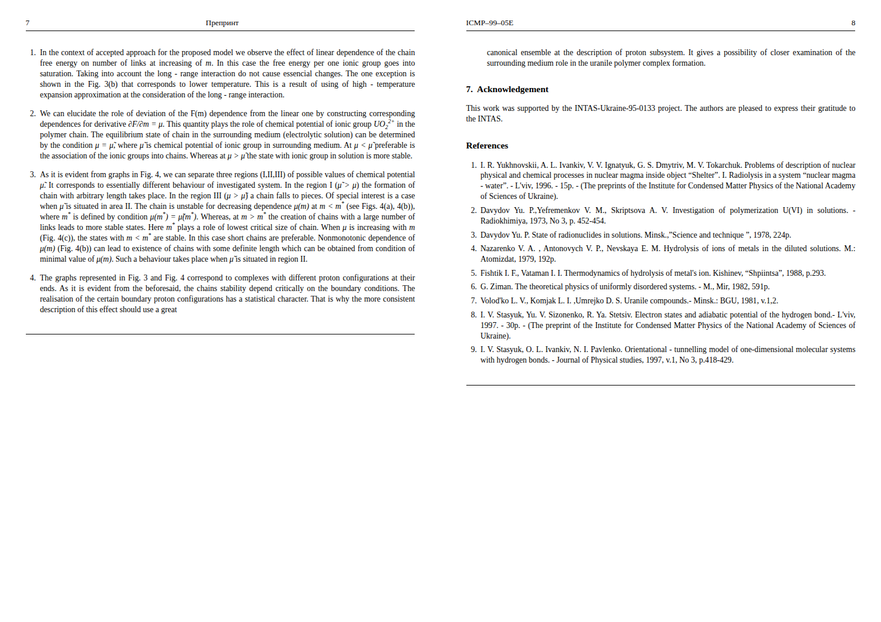7 Препринт
In the context of accepted approach for the proposed model we observe the effect of linear dependence of the chain free energy on number of links at increasing of m. In this case the free energy per one ionic group goes into saturation. Taking into account the long - range interaction do not cause essencial changes. The one exception is shown in the Fig. 3(b) that corresponds to lower temperature. This is a result of using of high - temperature expansion approximation at the consideration of the long - range interaction.
We can elucidate the role of deviation of the F(m) dependence from the linear one by constructing corresponding dependences for derivative ∂F/∂m = μ. This quantity plays the role of chemical potential of ionic group UO22+ in the polymer chain. The equilibrium state of chain in the surrounding medium (electrolytic solution) can be determined by the condition μ = μ̃, where μ̃ is chemical potential of ionic group in surrounding medium. At μ < μ̃ preferable is the association of the ionic groups into chains. Whereas at μ > μ̃ the state with ionic group in solution is more stable.
As it is evident from graphs in Fig. 4, we can separate three regions (I,II,III) of possible values of chemical potential μ̃. It corresponds to essentially different behaviour of investigated system. In the region I (μ̃ > μ) the formation of chain with arbitrary length takes place. In the region III (μ > μ̃) a chain falls to pieces. Of special interest is a case when μ̃ is situated in area II. The chain is unstable for decreasing dependence μ(m) at m < m* (see Figs. 4(a), 4(b)), where m* is defined by condition μ(m*) = μ̃(m*). Whereas, at m > m* the creation of chains with a large number of links leads to more stable states. Here m* plays a role of lowest critical size of chain. When μ is increasing with m (Fig. 4(c)), the states with m < m* are stable. In this case short chains are preferable. Nonmonotonic dependence of μ(m) (Fig. 4(b)) can lead to existence of chains with some definite length which can be obtained from condition of minimal value of μ(m). Such a behaviour takes place when μ̃ is situated in region II.
The graphs represented in Fig. 3 and Fig. 4 correspond to complexes with different proton configurations at their ends. As it is evident from the beforesaid, the chains stability depend critically on the boundary conditions. The realisation of the certain boundary proton configurations has a statistical character. That is why the more consistent description of this effect should use a great
ICMP–99–05E 8
canonical ensemble at the description of proton subsystem. It gives a possibility of closer examination of the surrounding medium role in the uranile polymer complex formation.
7. Acknowledgement
This work was supported by the INTAS-Ukraine-95-0133 project. The authors are pleased to express their gratitude to the INTAS.
References
I. R. Yukhnovskii, A. L. Ivankiv, V. V. Ignatyuk, G. S. Dmytriv, M. V. Tokarchuk. Problems of description of nuclear physical and chemical processes in nuclear magma inside object “Shelter”. I. Radiolysis in a system “nuclear magma - water”. - L'viv, 1996. - 15p. - (The preprints of the Institute for Condensed Matter Physics of the National Academy of Sciences of Ukraine).
Davydov Yu. P.,Yefremenkov V. M., Skriptsova A. V. Investigation of polymerization U(VI) in solutions. - Radiokhimiya, 1973, No 3, p. 452-454.
Davydov Yu. P. State of radionuclides in solutions. Minsk.,”Science and technique ”, 1978, 224p.
Nazarenko V. A. , Antonovych V. P., Nevskaya E. M. Hydrolysis of ions of metals in the diluted solutions. M.: Atomizdat, 1979, 192p.
Fishtik I. F., Vataman I. I. Thermodynamics of hydrolysis of metal's ion. Kishinev, “Shpiintsa”, 1988, p.293.
G. Ziman. The theoretical physics of uniformly disordered systems. - M., Mir, 1982, 591p.
Volod'ko L. V., Komjak L. I. ,Umrejko D. S. Uranile compounds.- Minsk.: BGU, 1981, v.1,2.
I. V. Stasyuk, Yu. V. Sizonenko, R. Ya. Stetsiv. Electron states and adiabatic potential of the hydrogen bond.- L'viv, 1997. - 30p. - (The preprint of the Institute for Condensed Matter Physics of the National Academy of Sciences of Ukraine).
I. V. Stasyuk, O. L. Ivankiv, N. I. Pavlenko. Orientational - tunnelling model of one-dimensional molecular systems with hydrogen bonds. - Journal of Physical studies, 1997, v.1, No 3, p.418-429.